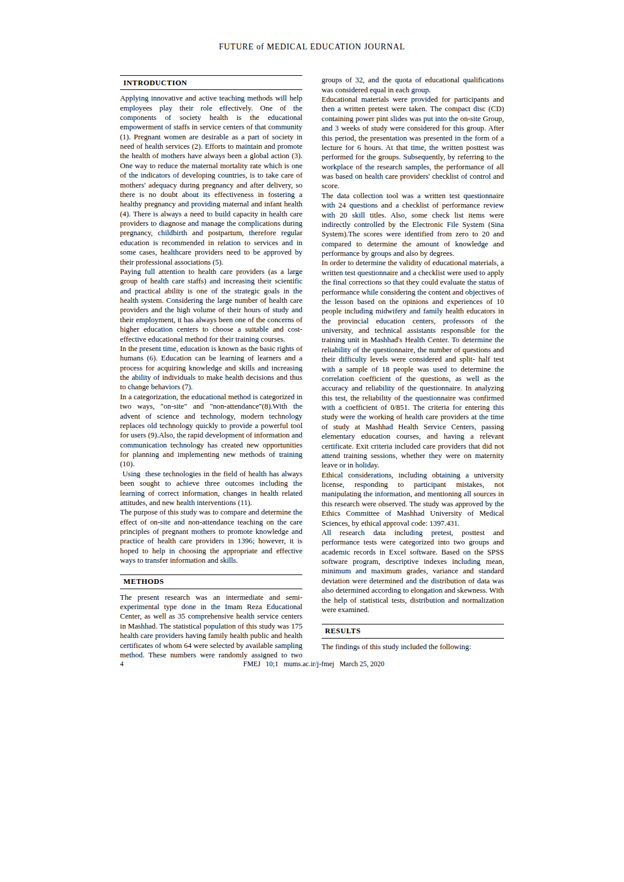FUTURE of MEDICAL EDUCATION JOURNAL
INTRODUCTION
Applying innovative and active teaching methods will help employees play their role effectively. One of the components of society health is the educational empowerment of staffs in service centers of that community (1). Pregnant women are desirable as a part of society in need of health services (2). Efforts to maintain and promote the health of mothers have always been a global action (3). One way to reduce the maternal mortality rate which is one of the indicators of developing countries, is to take care of mothers' adequacy during pregnancy and after delivery, so there is no doubt about its effectiveness in fostering a healthy pregnancy and providing maternal and infant health (4). There is always a need to build capacity in health care providers to diagnose and manage the complications during pregnancy, childbirth and postpartum, therefore regular education is recommended in relation to services and in some cases, healthcare providers need to be approved by their professional associations (5).
Paying full attention to health care providers (as a large group of health care staffs) and increasing their scientific and practical ability is one of the strategic goals in the health system. Considering the large number of health care providers and the high volume of their hours of study and their employment, it has always been one of the concerns of higher education centers to choose a suitable and cost-effective educational method for their training courses.
In the present time, education is known as the basic rights of humans (6). Education can be learning of learners and a process for acquiring knowledge and skills and increasing the ability of individuals to make health decisions and thus to change behaviors (7).
In a categorization, the educational method is categorized in two ways, "on-site" and "non-attendance"(8).With the advent of science and technology, modern technology replaces old technology quickly to provide a powerful tool for users (9).Also, the rapid development of information and communication technology has created new opportunities for planning and implementing new methods of training (10).
Using these technologies in the field of health has always been sought to achieve three outcomes including the learning of correct information, changes in health related attitudes, and new health interventions (11).
The purpose of this study was to compare and determine the effect of on-site and non-attendance teaching on the care principles of pregnant mothers to promote knowledge and practice of health care providers in 1396; however, it is hoped to help in choosing the appropriate and effective ways to transfer information and skills.
METHODS
The present research was an intermediate and semi-experimental type done in the Imam Reza Educational Center, as well as 35 comprehensive health service centers in Mashhad. The statistical population of this study was 175 health care providers having family health public and health certificates of whom 64 were selected by available sampling method. These numbers were randomly assigned to two groups of 32, and the quota of educational qualifications was considered equal in each group.
Educational materials were provided for participants and then a written pretest were taken. The compact disc (CD) containing power pint slides was put into the on-site Group, and 3 weeks of study were considered for this group. After this period, the presentation was presented in the form of a lecture for 6 hours. At that time, the written posttest was performed for the groups. Subsequently, by referring to the workplace of the research samples, the performance of all was based on health care providers' checklist of control and score.
The data collection tool was a written test questionnaire with 24 questions and a checklist of performance review with 20 skill titles. Also, some check list items were indirectly controlled by the Electronic File System (Sina System).The scores were identified from zero to 20 and compared to determine the amount of knowledge and performance by groups and also by degrees.
In order to determine the validity of educational materials, a written test questionnaire and a checklist were used to apply the final corrections so that they could evaluate the status of performance while considering the content and objectives of the lesson based on the opinions and experiences of 10 people including midwifery and family health educators in the provincial education centers, professors of the university, and technical assistants responsible for the training unit in Mashhad's Health Center. To determine the reliability of the questionnaire, the number of questions and their difficulty levels were considered and split- half test with a sample of 18 people was used to determine the correlation coefficient of the questions, as well as the accuracy and reliability of the questionnaire. In analyzing this test, the reliability of the questionnaire was confirmed with a coefficient of 0/851. The criteria for entering this study were the working of health care providers at the time of study at Mashhad Health Service Centers, passing elementary education courses, and having a relevant certificate. Exit criteria included care providers that did not attend training sessions, whether they were on maternity leave or in holiday.
Ethical considerations, including obtaining a university license, responding to participant mistakes, not manipulating the information, and mentioning all sources in this research were observed. The study was approved by the Ethics Committee of Mashhad University of Medical Sciences, by ethical approval code: 1397.431.
All research data including pretest, posttest and performance tests were categorized into two groups and academic records in Excel software. Based on the SPSS software program, descriptive indexes including mean, minimum and maximum grades, variance and standard deviation were determined and the distribution of data was also determined according to elongation and skewness. With the help of statistical tests, distribution and normalization were examined.
RESULTS
The findings of this study included the following:
4
FMEJ 10;1 mums.ac.ir/j-fmej March 25, 2020